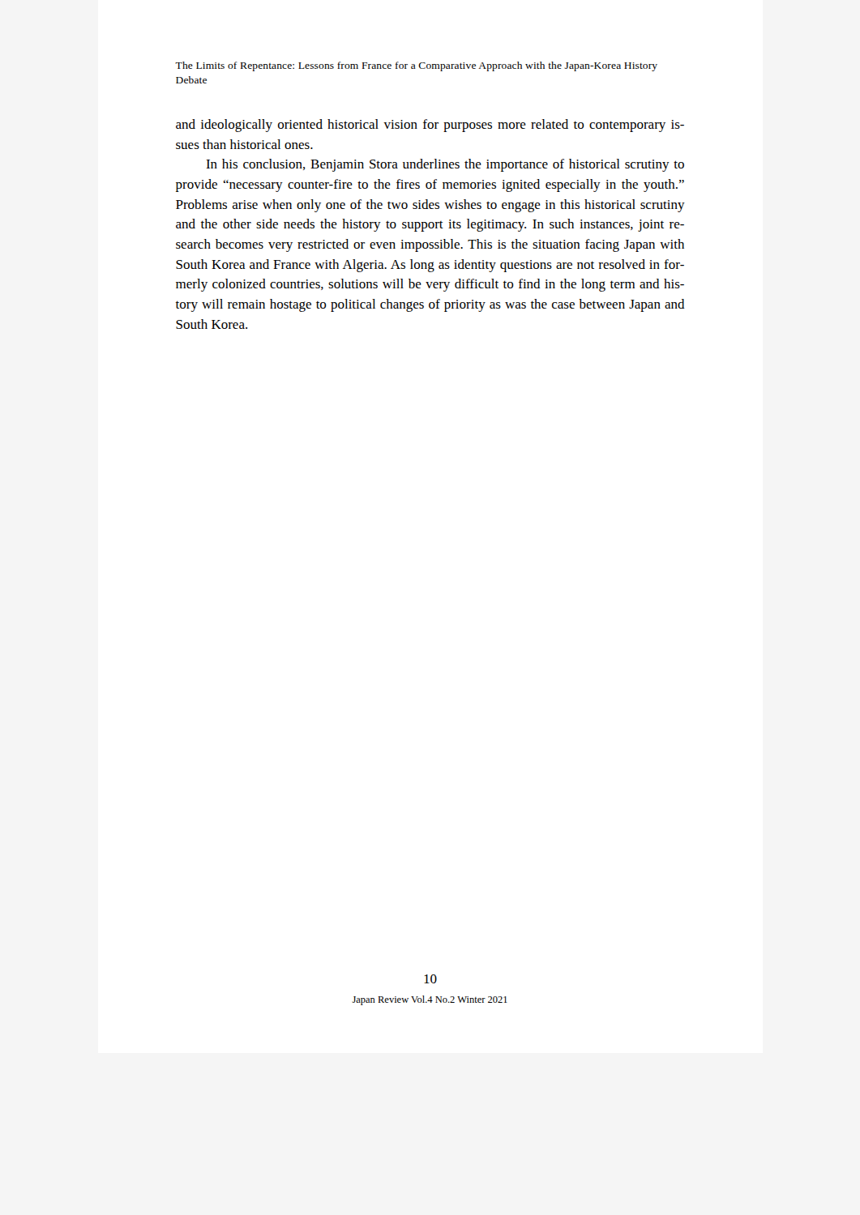The Limits of Repentance: Lessons from France for a Comparative Approach with the Japan-Korea History Debate
and ideologically oriented historical vision for purposes more related to contemporary issues than historical ones.
In his conclusion, Benjamin Stora underlines the importance of historical scrutiny to provide “necessary counter-fire to the fires of memories ignited especially in the youth.” Problems arise when only one of the two sides wishes to engage in this historical scrutiny and the other side needs the history to support its legitimacy. In such instances, joint research becomes very restricted or even impossible. This is the situation facing Japan with South Korea and France with Algeria. As long as identity questions are not resolved in formerly colonized countries, solutions will be very difficult to find in the long term and history will remain hostage to political changes of priority as was the case between Japan and South Korea.
10
Japan Review Vol.4 No.2 Winter 2021